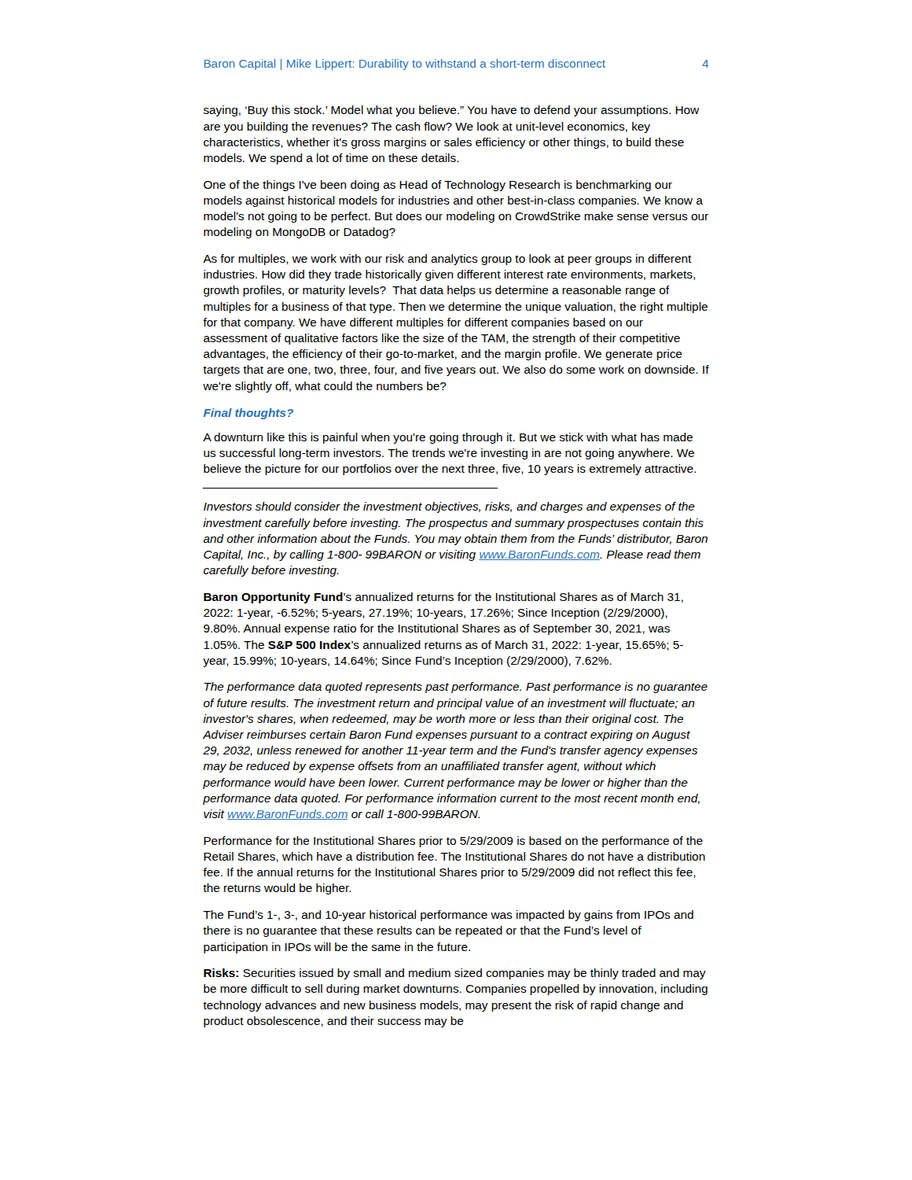Baron Capital | Mike Lippert: Durability to withstand a short-term disconnect
4
saying, ‘Buy this stock.’ Model what you believe.” You have to defend your assumptions. How are you building the revenues? The cash flow? We look at unit-level economics, key characteristics, whether it's gross margins or sales efficiency or other things, to build these models. We spend a lot of time on these details.
One of the things I've been doing as Head of Technology Research is benchmarking our models against historical models for industries and other best-in-class companies. We know a model's not going to be perfect. But does our modeling on CrowdStrike make sense versus our modeling on MongoDB or Datadog?
As for multiples, we work with our risk and analytics group to look at peer groups in different industries. How did they trade historically given different interest rate environments, markets, growth profiles, or maturity levels? That data helps us determine a reasonable range of multiples for a business of that type. Then we determine the unique valuation, the right multiple for that company. We have different multiples for different companies based on our assessment of qualitative factors like the size of the TAM, the strength of their competitive advantages, the efficiency of their go-to-market, and the margin profile. We generate price targets that are one, two, three, four, and five years out. We also do some work on downside. If we're slightly off, what could the numbers be?
Final thoughts?
A downturn like this is painful when you're going through it. But we stick with what has made us successful long-term investors. The trends we're investing in are not going anywhere. We believe the picture for our portfolios over the next three, five, 10 years is extremely attractive.
Investors should consider the investment objectives, risks, and charges and expenses of the investment carefully before investing. The prospectus and summary prospectuses contain this and other information about the Funds. You may obtain them from the Funds’ distributor, Baron Capital, Inc., by calling 1-800- 99BARON or visiting www.BaronFunds.com. Please read them carefully before investing.
Baron Opportunity Fund’s annualized returns for the Institutional Shares as of March 31, 2022: 1-year, -6.52%; 5-years, 27.19%; 10-years, 17.26%; Since Inception (2/29/2000), 9.80%. Annual expense ratio for the Institutional Shares as of September 30, 2021, was 1.05%. The S&P 500 Index’s annualized returns as of March 31, 2022: 1-year, 15.65%; 5-year, 15.99%; 10-years, 14.64%; Since Fund’s Inception (2/29/2000), 7.62%.
The performance data quoted represents past performance. Past performance is no guarantee of future results. The investment return and principal value of an investment will fluctuate; an investor's shares, when redeemed, may be worth more or less than their original cost. The Adviser reimburses certain Baron Fund expenses pursuant to a contract expiring on August 29, 2032, unless renewed for another 11-year term and the Fund's transfer agency expenses may be reduced by expense offsets from an unaffiliated transfer agent, without which performance would have been lower. Current performance may be lower or higher than the performance data quoted. For performance information current to the most recent month end, visit www.BaronFunds.com or call 1-800-99BARON.
Performance for the Institutional Shares prior to 5/29/2009 is based on the performance of the Retail Shares, which have a distribution fee. The Institutional Shares do not have a distribution fee. If the annual returns for the Institutional Shares prior to 5/29/2009 did not reflect this fee, the returns would be higher.
The Fund’s 1-, 3-, and 10-year historical performance was impacted by gains from IPOs and there is no guarantee that these results can be repeated or that the Fund’s level of participation in IPOs will be the same in the future.
Risks: Securities issued by small and medium sized companies may be thinly traded and may be more difficult to sell during market downturns. Companies propelled by innovation, including technology advances and new business models, may present the risk of rapid change and product obsolescence, and their success may be